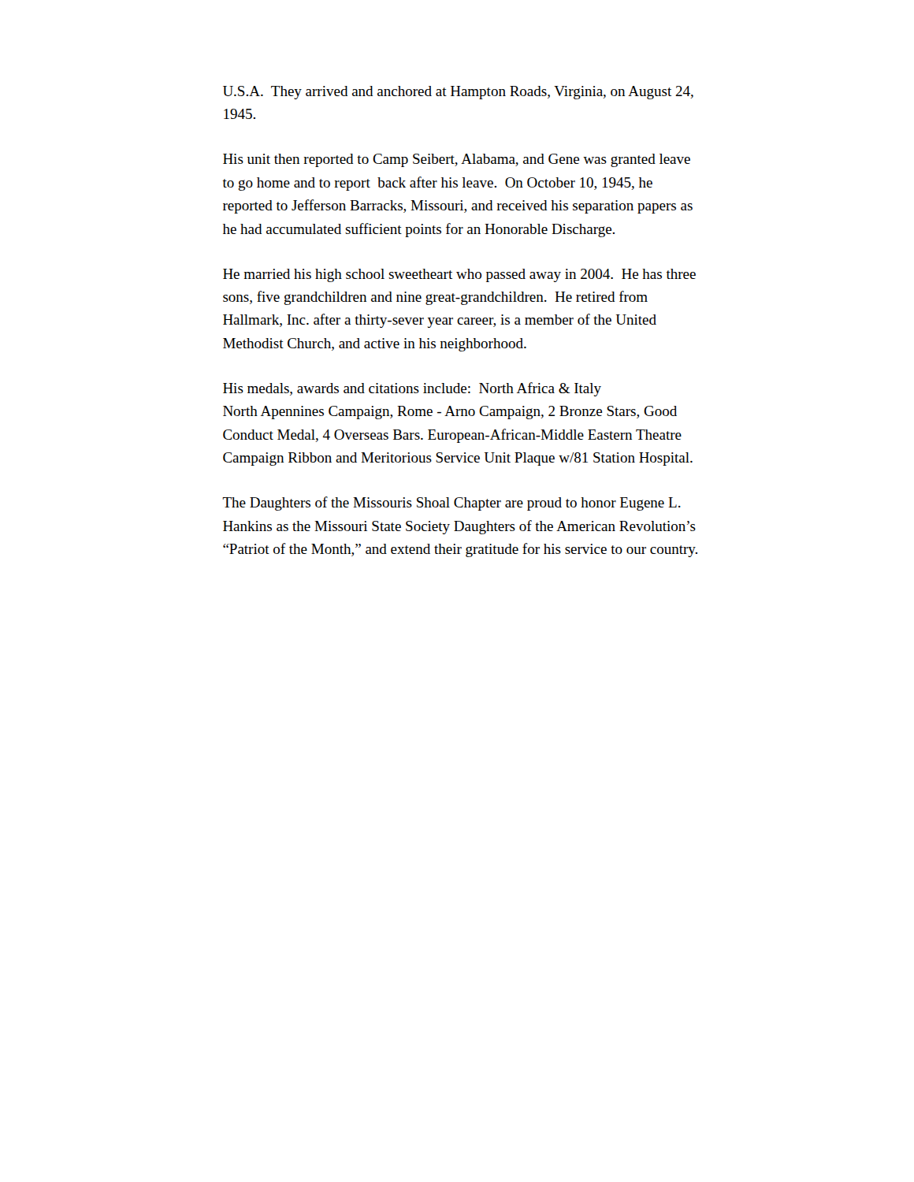U.S.A. They arrived and anchored at Hampton Roads, Virginia, on August 24, 1945.
His unit then reported to Camp Seibert, Alabama, and Gene was granted leave to go home and to report back after his leave. On October 10, 1945, he reported to Jefferson Barracks, Missouri, and received his separation papers as he had accumulated sufficient points for an Honorable Discharge.
He married his high school sweetheart who passed away in 2004. He has three sons, five grandchildren and nine great-grandchildren. He retired from Hallmark, Inc. after a thirty-sever year career, is a member of the United Methodist Church, and active in his neighborhood.
His medals, awards and citations include: North Africa & Italy
North Apennines Campaign, Rome - Arno Campaign, 2 Bronze Stars, Good Conduct Medal, 4 Overseas Bars. European-African-Middle Eastern Theatre Campaign Ribbon and Meritorious Service Unit Plaque w/81 Station Hospital.
The Daughters of the Missouris Shoal Chapter are proud to honor Eugene L. Hankins as the Missouri State Society Daughters of the American Revolution’s “Patriot of the Month,” and extend their gratitude for his service to our country.